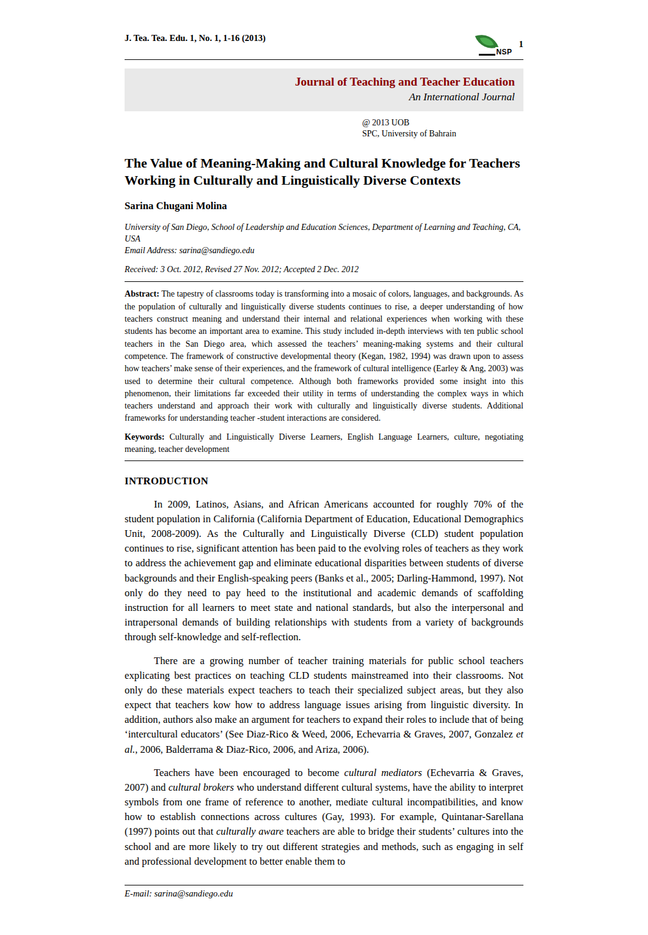J. Tea. Tea. Edu. 1, No. 1, 1-16 (2013)
NSP 1
Journal of Teaching and Teacher Education
An International Journal
@ 2013 UOB
SPC, University of Bahrain
The Value of Meaning-Making and Cultural Knowledge for Teachers Working in Culturally and Linguistically Diverse Contexts
Sarina Chugani Molina
University of San Diego, School of Leadership and Education Sciences, Department of Learning and Teaching, CA, USA
Email Address: sarina@sandiego.edu
Received: 3 Oct. 2012, Revised 27 Nov. 2012; Accepted 2 Dec. 2012
Abstract: The tapestry of classrooms today is transforming into a mosaic of colors, languages, and backgrounds. As the population of culturally and linguistically diverse students continues to rise, a deeper understanding of how teachers construct meaning and understand their internal and relational experiences when working with these students has become an important area to examine. This study included in-depth interviews with ten public school teachers in the San Diego area, which assessed the teachers’ meaning-making systems and their cultural competence. The framework of constructive developmental theory (Kegan, 1982, 1994) was drawn upon to assess how teachers’ make sense of their experiences, and the framework of cultural intelligence (Earley & Ang, 2003) was used to determine their cultural competence. Although both frameworks provided some insight into this phenomenon, their limitations far exceeded their utility in terms of understanding the complex ways in which teachers understand and approach their work with culturally and linguistically diverse students. Additional frameworks for understanding teacher -student interactions are considered.
Keywords: Culturally and Linguistically Diverse Learners, English Language Learners, culture, negotiating meaning, teacher development
INTRODUCTION
In 2009, Latinos, Asians, and African Americans accounted for roughly 70% of the student population in California (California Department of Education, Educational Demographics Unit, 2008-2009). As the Culturally and Linguistically Diverse (CLD) student population continues to rise, significant attention has been paid to the evolving roles of teachers as they work to address the achievement gap and eliminate educational disparities between students of diverse backgrounds and their English-speaking peers (Banks et al., 2005; Darling-Hammond, 1997). Not only do they need to pay heed to the institutional and academic demands of scaffolding instruction for all learners to meet state and national standards, but also the interpersonal and intrapersonal demands of building relationships with students from a variety of backgrounds through self-knowledge and self-reflection.
There are a growing number of teacher training materials for public school teachers explicating best practices on teaching CLD students mainstreamed into their classrooms. Not only do these materials expect teachers to teach their specialized subject areas, but they also expect that teachers kow how to address language issues arising from linguistic diversity. In addition, authors also make an argument for teachers to expand their roles to include that of being ‘intercultural educators’ (See Diaz-Rico & Weed, 2006, Echevarria & Graves, 2007, Gonzalez et al., 2006, Balderrama & Diaz-Rico, 2006, and Ariza, 2006).
Teachers have been encouraged to become cultural mediators (Echevarria & Graves, 2007) and cultural brokers who understand different cultural systems, have the ability to interpret symbols from one frame of reference to another, mediate cultural incompatibilities, and know how to establish connections across cultures (Gay, 1993). For example, Quintanar-Sarellana (1997) points out that culturally aware teachers are able to bridge their students’ cultures into the school and are more likely to try out different strategies and methods, such as engaging in self and professional development to better enable them to
E-mail: sarina@sandiego.edu